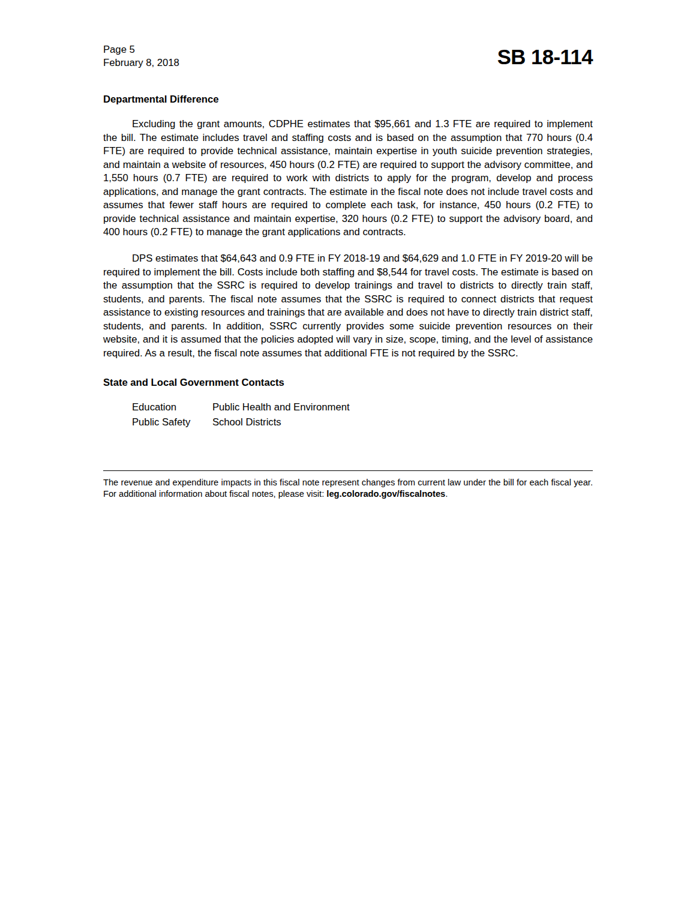Page 5
February 8, 2018
SB 18-114
Departmental Difference
Excluding the grant amounts, CDPHE estimates that $95,661 and 1.3 FTE are required to implement the bill. The estimate includes travel and staffing costs and is based on the assumption that 770 hours (0.4 FTE) are required to provide technical assistance, maintain expertise in youth suicide prevention strategies, and maintain a website of resources, 450 hours (0.2 FTE) are required to support the advisory committee, and 1,550 hours (0.7 FTE) are required to work with districts to apply for the program, develop and process applications, and manage the grant contracts. The estimate in the fiscal note does not include travel costs and assumes that fewer staff hours are required to complete each task, for instance, 450 hours (0.2 FTE) to provide technical assistance and maintain expertise, 320 hours (0.2 FTE) to support the advisory board, and 400 hours (0.2 FTE) to manage the grant applications and contracts.
DPS estimates that $64,643 and 0.9 FTE in FY 2018-19 and $64,629 and 1.0 FTE in FY 2019-20 will be required to implement the bill. Costs include both staffing and $8,544 for travel costs. The estimate is based on the assumption that the SSRC is required to develop trainings and travel to districts to directly train staff, students, and parents. The fiscal note assumes that the SSRC is required to connect districts that request assistance to existing resources and trainings that are available and does not have to directly train district staff, students, and parents. In addition, SSRC currently provides some suicide prevention resources on their website, and it is assumed that the policies adopted will vary in size, scope, timing, and the level of assistance required. As a result, the fiscal note assumes that additional FTE is not required by the SSRC.
State and Local Government Contacts
| Education | Public Health and Environment |
| Public Safety | School Districts |
The revenue and expenditure impacts in this fiscal note represent changes from current law under the bill for each fiscal year. For additional information about fiscal notes, please visit: leg.colorado.gov/fiscalnotes.